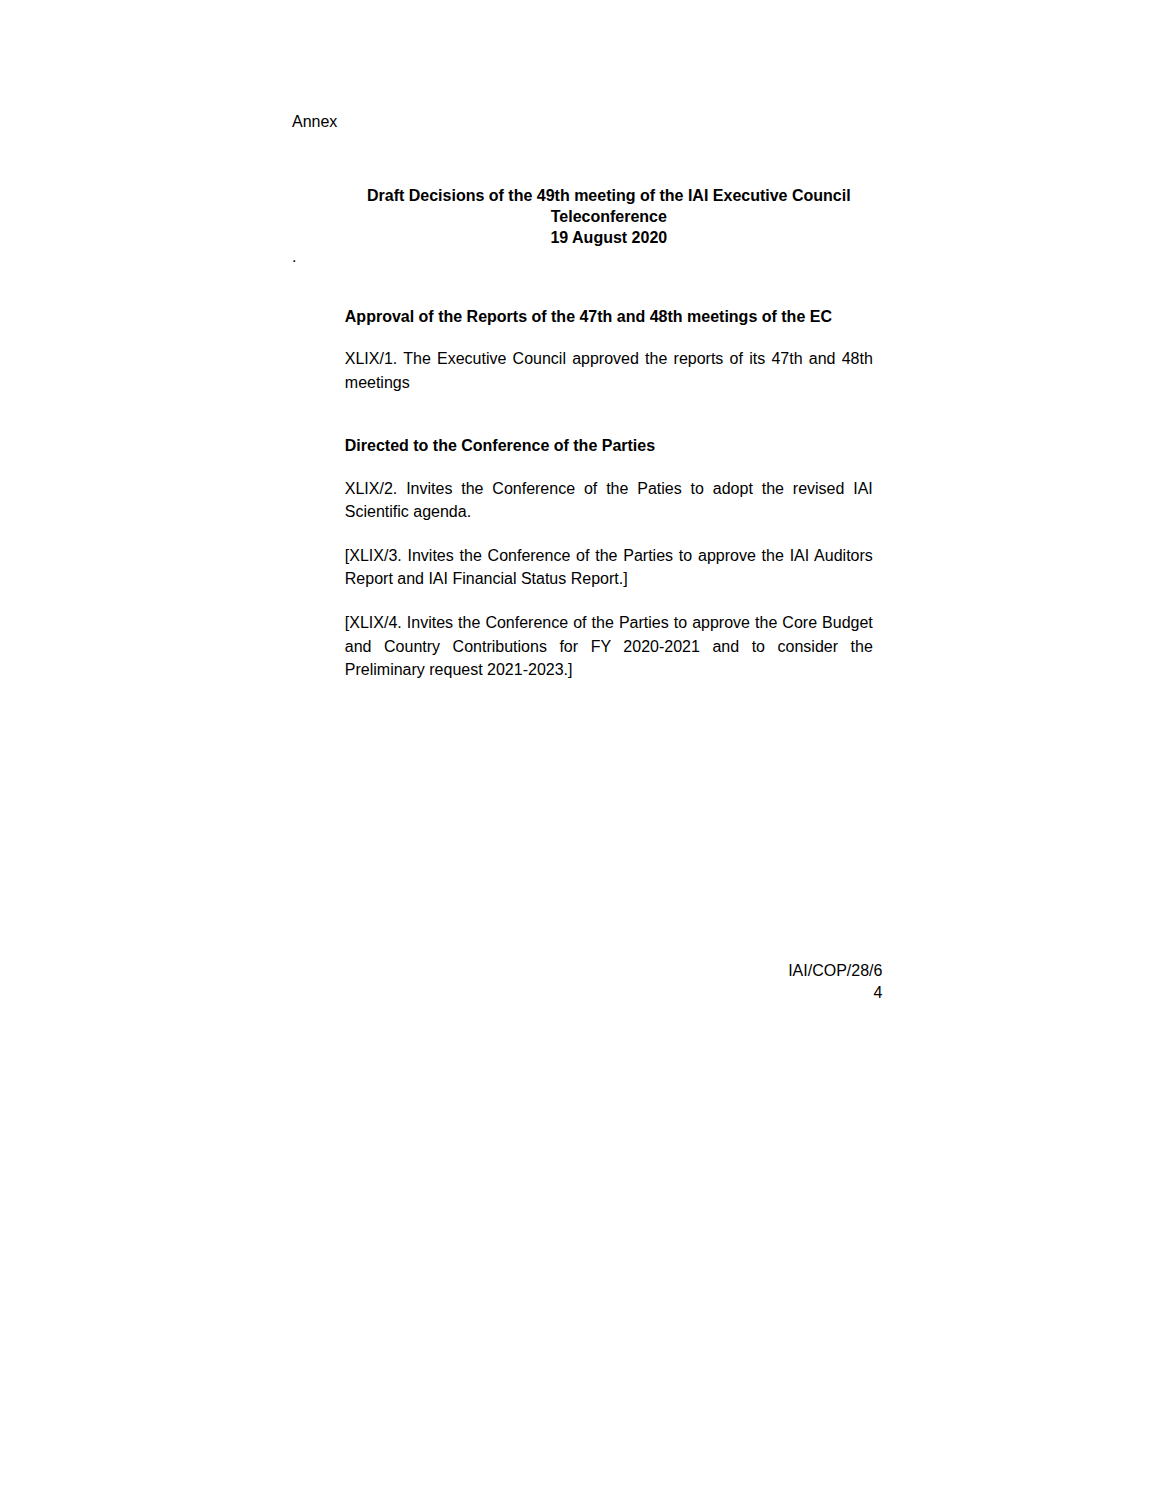Annex
Draft Decisions of the 49th meeting of the IAI Executive Council Teleconference 19 August 2020
.
Approval of the Reports of the 47th and 48th meetings of the EC
XLIX/1. The Executive Council approved the reports of its 47th and 48th meetings
Directed to the Conference of the Parties
XLIX/2. Invites the Conference of the Paties to adopt the revised IAI Scientific agenda.
[XLIX/3. Invites the Conference of the Parties to approve the IAI Auditors Report and IAI Financial Status Report.]
[XLIX/4. Invites the Conference of the Parties to approve the Core Budget and Country Contributions for FY 2020-2021 and to consider the Preliminary request 2021-2023.]
IAI/COP/28/6 4